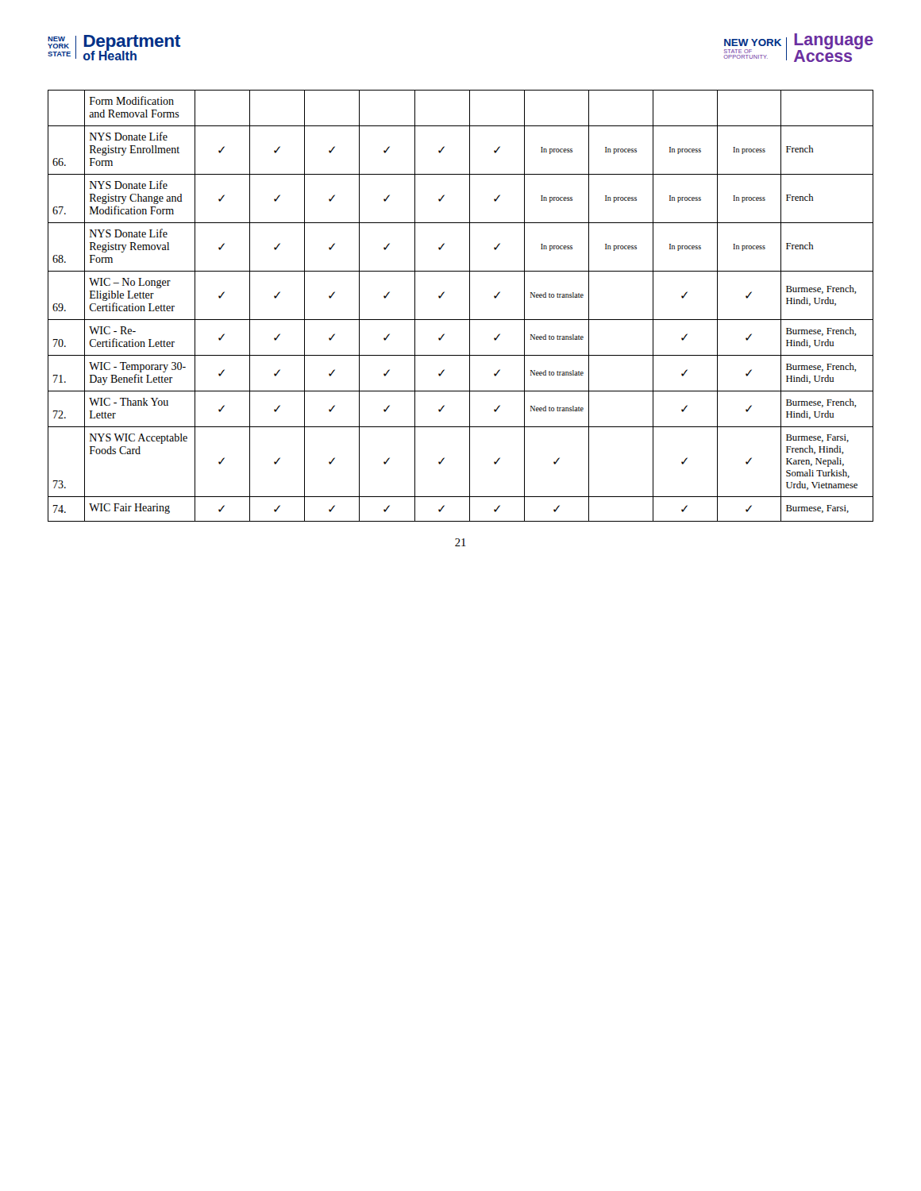NEW
YORK
STATE
Department
of Health
NEW YORK
STATE OF
OPPORTUNITY.
Language
Access
| | Form Modification and Removal Forms | | | | | | | | | | | |
| 66. | NYS Donate Life Registry Enrollment Form | ✓ | ✓ | ✓ | ✓ | ✓ | ✓ | In process | In process | In process | In process | French |
| 67. | NYS Donate Life Registry Change and Modification Form | ✓ | ✓ | ✓ | ✓ | ✓ | ✓ | In process | In process | In process | In process | French |
| 68. | NYS Donate Life Registry Removal Form | ✓ | ✓ | ✓ | ✓ | ✓ | ✓ | In process | In process | In process | In process | French |
| 69. | WIC – No Longer Eligible Letter Certification Letter | ✓ | ✓ | ✓ | ✓ | ✓ | ✓ | Need to translate | | ✓ | ✓ | Burmese, French, Hindi, Urdu, |
| 70. | WIC - Re-Certification Letter | ✓ | ✓ | ✓ | ✓ | ✓ | ✓ | Need to translate | | ✓ | ✓ | Burmese, French, Hindi, Urdu |
| 71. | WIC - Temporary 30-Day Benefit Letter | ✓ | ✓ | ✓ | ✓ | ✓ | ✓ | Need to translate | | ✓ | ✓ | Burmese, French, Hindi, Urdu |
| 72. | WIC - Thank You Letter | ✓ | ✓ | ✓ | ✓ | ✓ | ✓ | Need to translate | | ✓ | ✓ | Burmese, French, Hindi, Urdu |
| 73. | NYS WIC Acceptable Foods Card | ✓ | ✓ | ✓ | ✓ | ✓ | ✓ | ✓ | | ✓ | ✓ | Burmese, Farsi, French, Hindi, Karen, Nepali, Somali Turkish, Urdu, Vietnamese |
| 74. | WIC Fair Hearing | ✓ | ✓ | ✓ | ✓ | ✓ | ✓ | ✓ | | ✓ | ✓ | Burmese, Farsi, |
21